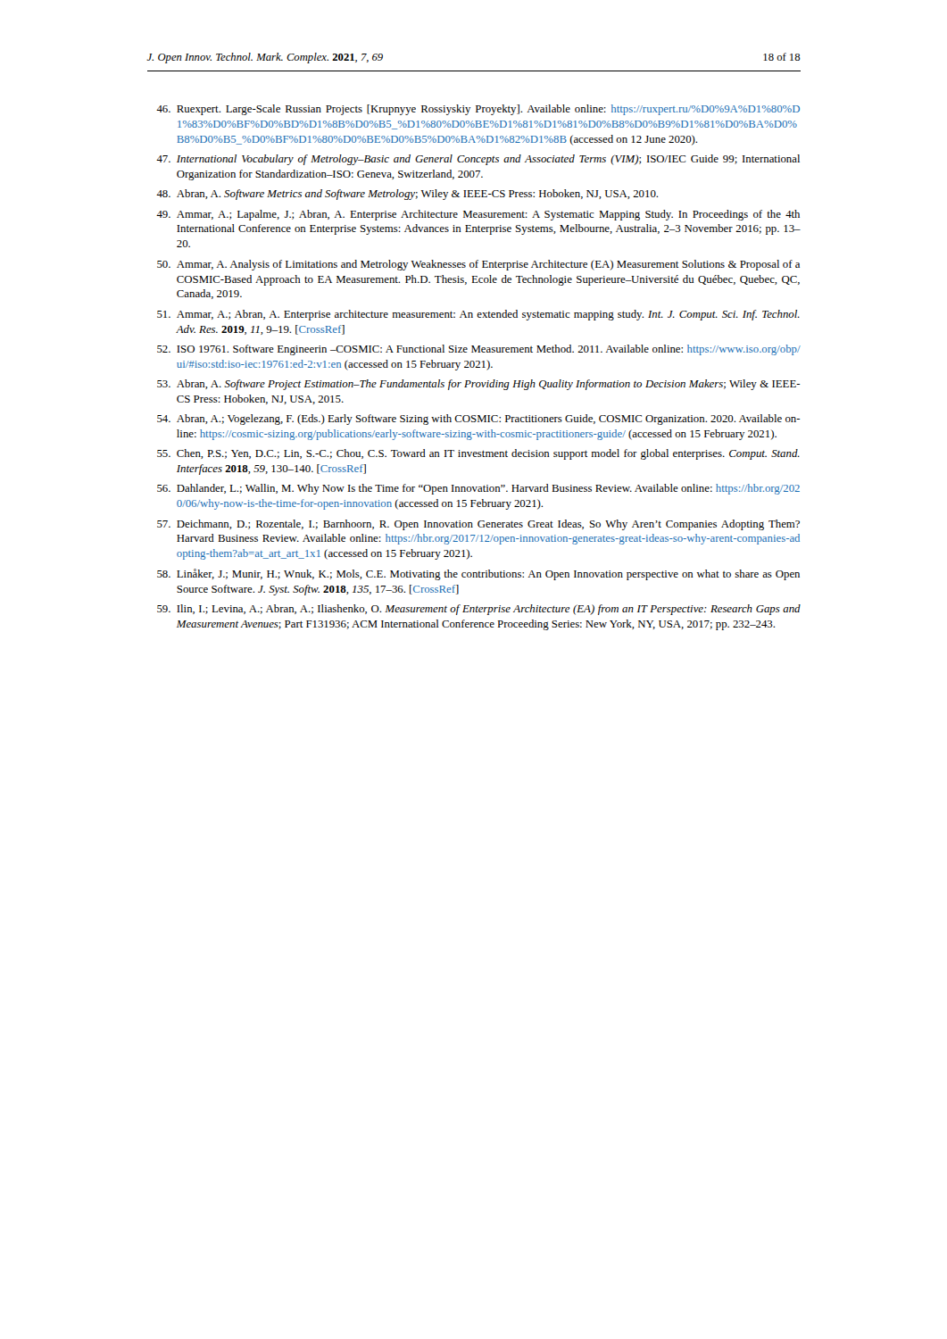J. Open Innov. Technol. Mark. Complex. 2021, 7, 69
18 of 18
Ruexpert. Large-Scale Russian Projects [Krupnyye Rossiyskiy Proyekty]. Available online: https://ruxpert.ru/%D0%9A%D1%80%D1%83%D0%BF%D0%BD%D1%8B%D0%B5_%D1%80%D0%BE%D1%81%D1%81%D0%B8%D0%B9%D1%81%D0%BA%D0%B8%D0%B5_%D0%BF%D1%80%D0%BE%D0%B5%D0%BA%D1%82%D1%8B (accessed on 12 June 2020).
International Vocabulary of Metrology–Basic and General Concepts and Associated Terms (VIM); ISO/IEC Guide 99; International Organization for Standardization–ISO: Geneva, Switzerland, 2007.
Abran, A. Software Metrics and Software Metrology; Wiley & IEEE-CS Press: Hoboken, NJ, USA, 2010.
Ammar, A.; Lapalme, J.; Abran, A. Enterprise Architecture Measurement: A Systematic Mapping Study. In Proceedings of the 4th International Conference on Enterprise Systems: Advances in Enterprise Systems, Melbourne, Australia, 2–3 November 2016; pp. 13–20.
Ammar, A. Analysis of Limitations and Metrology Weaknesses of Enterprise Architecture (EA) Measurement Solutions & Proposal of a COSMIC-Based Approach to EA Measurement. Ph.D. Thesis, Ecole de Technologie Superieure–Université du Québec, Quebec, QC, Canada, 2019.
Ammar, A.; Abran, A. Enterprise architecture measurement: An extended systematic mapping study. Int. J. Comput. Sci. Inf. Technol. Adv. Res. 2019, 11, 9–19. [CrossRef]
ISO 19761. Software Engineerin –COSMIC: A Functional Size Measurement Method. 2011. Available online: https://www.iso.org/obp/ui/#iso:std:iso-iec:19761:ed-2:v1:en (accessed on 15 February 2021).
Abran, A. Software Project Estimation–The Fundamentals for Providing High Quality Information to Decision Makers; Wiley & IEEE-CS Press: Hoboken, NJ, USA, 2015.
Abran, A.; Vogelezang, F. (Eds.) Early Software Sizing with COSMIC: Practitioners Guide, COSMIC Organization. 2020. Available online: https://cosmic-sizing.org/publications/early-software-sizing-with-cosmic-practitioners-guide/ (accessed on 15 February 2021).
Chen, P.S.; Yen, D.C.; Lin, S.-C.; Chou, C.S. Toward an IT investment decision support model for global enterprises. Comput. Stand. Interfaces 2018, 59, 130–140. [CrossRef]
Dahlander, L.; Wallin, M. Why Now Is the Time for “Open Innovation”. Harvard Business Review. Available online: https://hbr.org/2020/06/why-now-is-the-time-for-open-innovation (accessed on 15 February 2021).
Deichmann, D.; Rozentale, I.; Barnhoorn, R. Open Innovation Generates Great Ideas, So Why Aren’t Companies Adopting Them? Harvard Business Review. Available online: https://hbr.org/2017/12/open-innovation-generates-great-ideas-so-why-arent-companies-adopting-them?ab=at_art_art_1x1 (accessed on 15 February 2021).
Linåker, J.; Munir, H.; Wnuk, K.; Mols, C.E. Motivating the contributions: An Open Innovation perspective on what to share as Open Source Software. J. Syst. Softw. 2018, 135, 17–36. [CrossRef]
Ilin, I.; Levina, A.; Abran, A.; Iliashenko, O. Measurement of Enterprise Architecture (EA) from an IT Perspective: Research Gaps and Measurement Avenues; Part F131936; ACM International Conference Proceeding Series: New York, NY, USA, 2017; pp. 232–243.